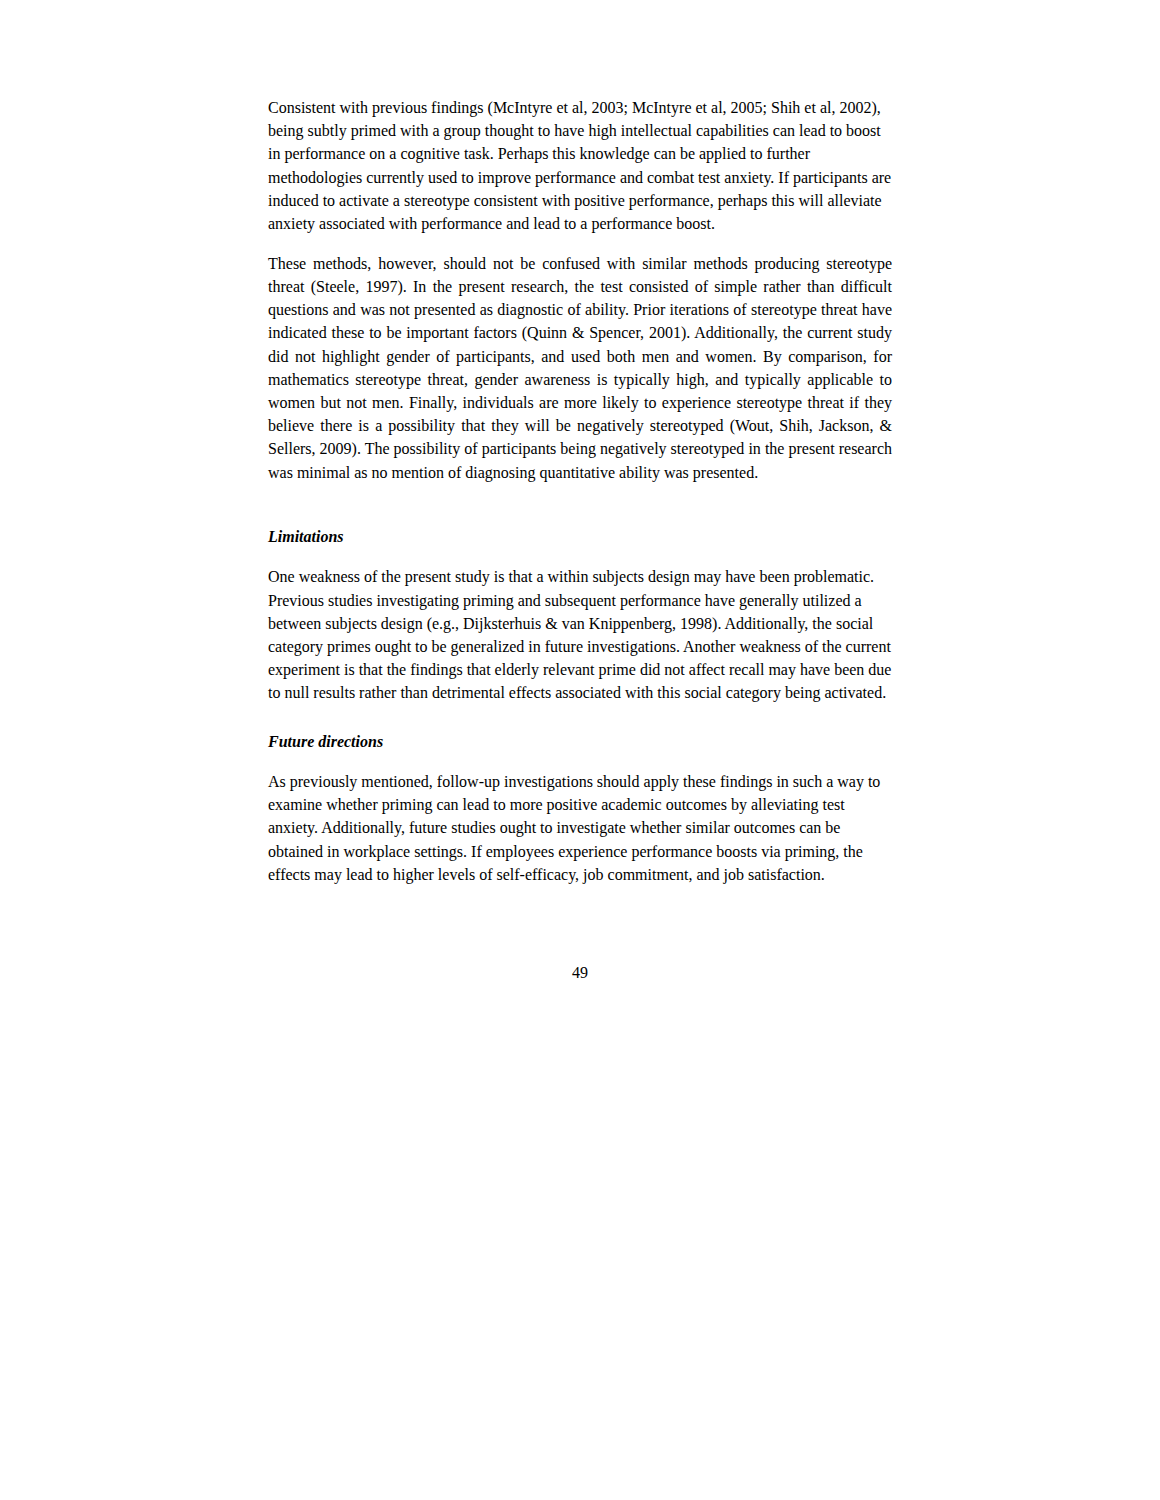Consistent with previous findings (McIntyre et al, 2003; McIntyre et al, 2005; Shih et al, 2002), being subtly primed with a group thought to have high intellectual capabilities can lead to boost in performance on a cognitive task. Perhaps this knowledge can be applied to further methodologies currently used to improve performance and combat test anxiety. If participants are induced to activate a stereotype consistent with positive performance, perhaps this will alleviate anxiety associated with performance and lead to a performance boost.
These methods, however, should not be confused with similar methods producing stereotype threat (Steele, 1997). In the present research, the test consisted of simple rather than difficult questions and was not presented as diagnostic of ability. Prior iterations of stereotype threat have indicated these to be important factors (Quinn & Spencer, 2001). Additionally, the current study did not highlight gender of participants, and used both men and women. By comparison, for mathematics stereotype threat, gender awareness is typically high, and typically applicable to women but not men. Finally, individuals are more likely to experience stereotype threat if they believe there is a possibility that they will be negatively stereotyped (Wout, Shih, Jackson, & Sellers, 2009). The possibility of participants being negatively stereotyped in the present research was minimal as no mention of diagnosing quantitative ability was presented.
Limitations
One weakness of the present study is that a within subjects design may have been problematic. Previous studies investigating priming and subsequent performance have generally utilized a between subjects design (e.g., Dijksterhuis & van Knippenberg, 1998). Additionally, the social category primes ought to be generalized in future investigations. Another weakness of the current experiment is that the findings that elderly relevant prime did not affect recall may have been due to null results rather than detrimental effects associated with this social category being activated.
Future directions
As previously mentioned, follow-up investigations should apply these findings in such a way to examine whether priming can lead to more positive academic outcomes by alleviating test anxiety. Additionally, future studies ought to investigate whether similar outcomes can be obtained in workplace settings. If employees experience performance boosts via priming, the effects may lead to higher levels of self-efficacy, job commitment, and job satisfaction.
49